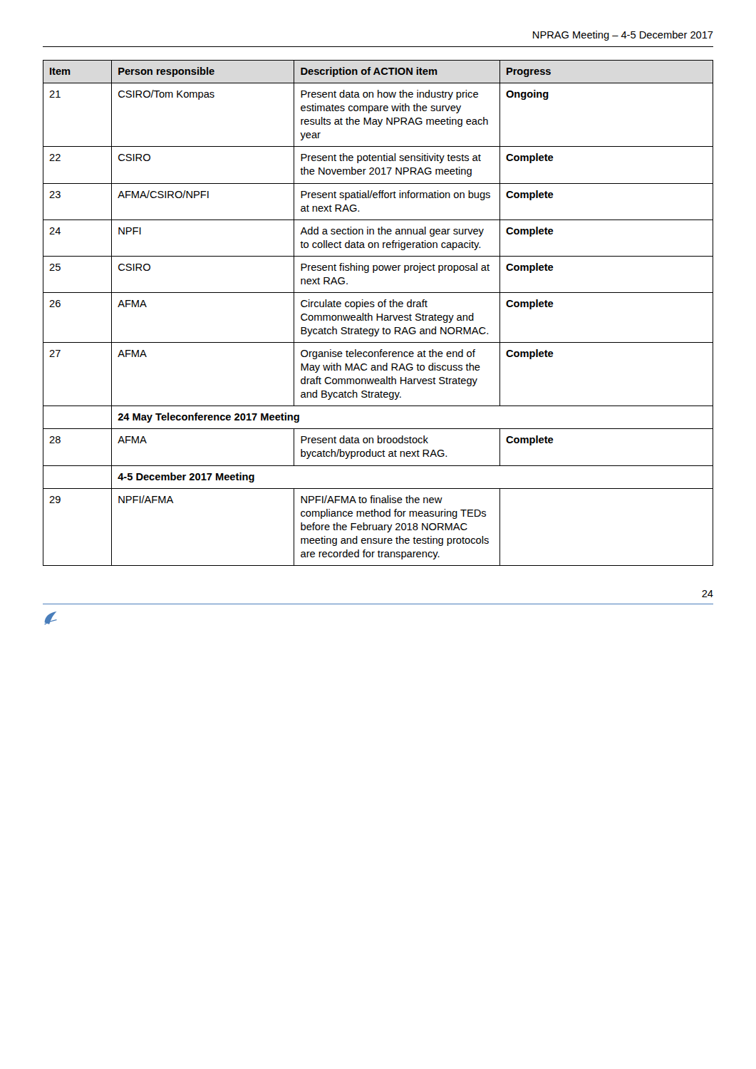NPRAG Meeting – 4-5 December 2017
| Item | Person responsible | Description of ACTION item | Progress |
| --- | --- | --- | --- |
| 21 | CSIRO/Tom Kompas | Present data on how the industry price estimates compare with the survey results at the May NPRAG meeting each year | Ongoing |
| 22 | CSIRO | Present the potential sensitivity tests at the November 2017 NPRAG meeting | Complete |
| 23 | AFMA/CSIRO/NPFI | Present spatial/effort information on bugs at next RAG. | Complete |
| 24 | NPFI | Add a section in the annual gear survey to collect data on refrigeration capacity. | Complete |
| 25 | CSIRO | Present fishing power project proposal at next RAG. | Complete |
| 26 | AFMA | Circulate copies of the draft Commonwealth Harvest Strategy and Bycatch Strategy to RAG and NORMAC. | Complete |
| 27 | AFMA | Organise teleconference at the end of May with MAC and RAG to discuss the draft Commonwealth Harvest Strategy and Bycatch Strategy. | Complete |
| | 24 May Teleconference 2017 Meeting |
| 28 | AFMA | Present data on broodstock bycatch/byproduct at next RAG. | Complete |
| | 4-5 December 2017 Meeting |
| 29 | NPFI/AFMA | NPFI/AFMA to finalise the new compliance method for measuring TEDs before the February 2018 NORMAC meeting and ensure the testing protocols are recorded for transparency. | |
24